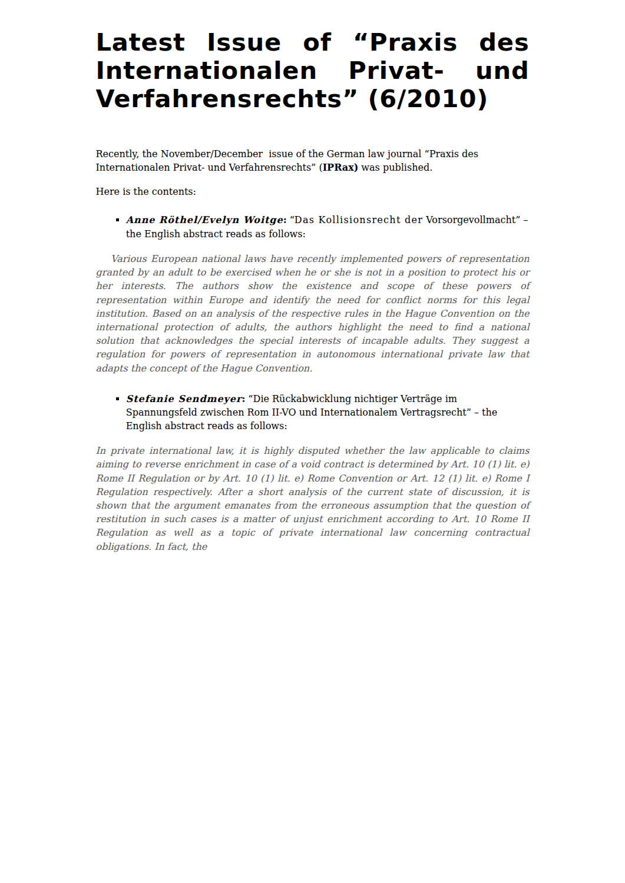Latest Issue of “Praxis des Internationalen Privat- und Verfahrensrechts” (6/2010)
Recently, the November/December issue of the German law journal “Praxis des Internationalen Privat- und Verfahrensrechts” (IPRax) was published.
Here is the contents:
Anne Röthel/Evelyn Woitge: “Das Kollisionsrecht der Vorsorgevollmacht” – the English abstract reads as follows:
Various European national laws have recently implemented powers of representation granted by an adult to be exercised when he or she is not in a position to protect his or her interests. The authors show the existence and scope of these powers of representation within Europe and identify the need for conflict norms for this legal institution. Based on an analysis of the respective rules in the Hague Convention on the international protection of adults, the authors highlight the need to find a national solution that acknowledges the special interests of incapable adults. They suggest a regulation for powers of representation in autonomous international private law that adapts the concept of the Hague Convention.
Stefanie Sendmeyer: “Die Rückabwicklung nichtiger Verträge im Spannungsfeld zwischen Rom II-VO und Internationalem Vertragsrecht” – the English abstract reads as follows:
In private international law, it is highly disputed whether the law applicable to claims aiming to reverse enrichment in case of a void contract is determined by Art. 10 (1) lit. e) Rome II Regulation or by Art. 10 (1) lit. e) Rome Convention or Art. 12 (1) lit. e) Rome I Regulation respectively. After a short analysis of the current state of discussion, it is shown that the argument emanates from the erroneous assumption that the question of restitution in such cases is a matter of unjust enrichment according to Art. 10 Rome II Regulation as well as a topic of private international law concerning contractual obligations. In fact, the